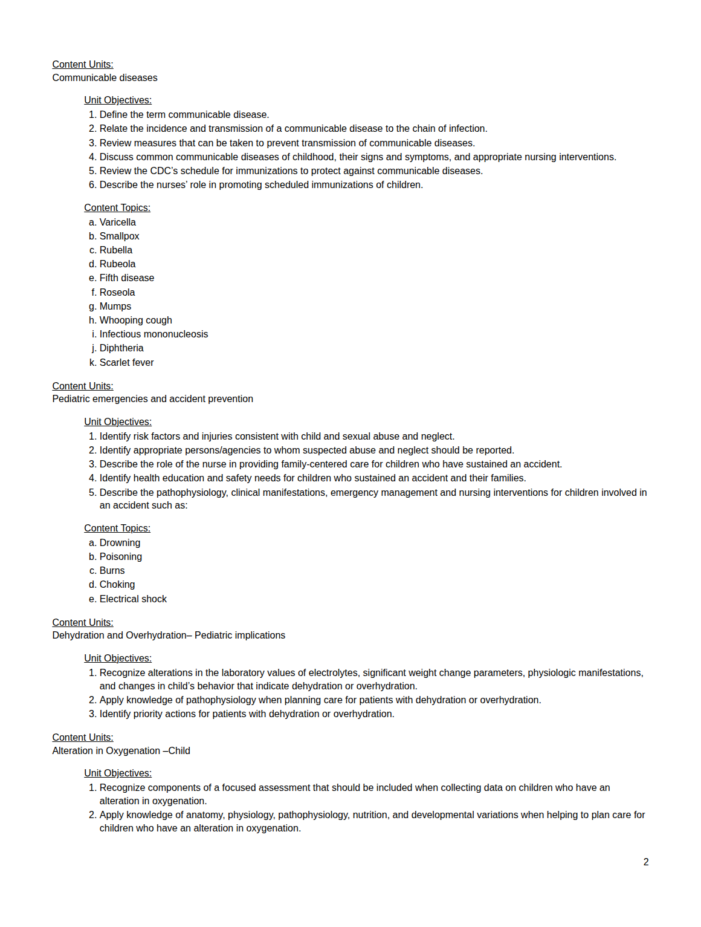Content Units:
Communicable diseases
Unit Objectives:
Define the term communicable disease.
Relate the incidence and transmission of a communicable disease to the chain of infection.
Review measures that can be taken to prevent transmission of communicable diseases.
Discuss common communicable diseases of childhood, their signs and symptoms, and appropriate nursing interventions.
Review the CDC’s schedule for immunizations to protect against communicable diseases.
Describe the nurses’ role in promoting scheduled immunizations of children.
Content Topics:
Varicella
Smallpox
Rubella
Rubeola
Fifth disease
Roseola
Mumps
Whooping cough
Infectious mononucleosis
Diphtheria
Scarlet fever
Content Units:
Pediatric emergencies and accident prevention
Unit Objectives:
Identify risk factors and injuries consistent with child and sexual abuse and neglect.
Identify appropriate persons/agencies to whom suspected abuse and neglect should be reported.
Describe the role of the nurse in providing family-centered care for children who have sustained an accident.
Identify health education and safety needs for children who sustained an accident and their families.
Describe the pathophysiology, clinical manifestations, emergency management and nursing interventions for children involved in an accident such as:
Content Topics:
Drowning
Poisoning
Burns
Choking
Electrical shock
Content Units:
Dehydration and Overhydration– Pediatric implications
Unit Objectives:
Recognize alterations in the laboratory values of electrolytes, significant weight change parameters, physiologic manifestations, and changes in child’s behavior that indicate dehydration or overhydration.
Apply knowledge of pathophysiology when planning care for patients with dehydration or overhydration.
Identify priority actions for patients with dehydration or overhydration.
Content Units:
Alteration in Oxygenation –Child
Unit Objectives:
Recognize components of a focused assessment that should be included when collecting data on children who have an alteration in oxygenation.
Apply knowledge of anatomy, physiology, pathophysiology, nutrition, and developmental variations when helping to plan care for children who have an alteration in oxygenation.
2